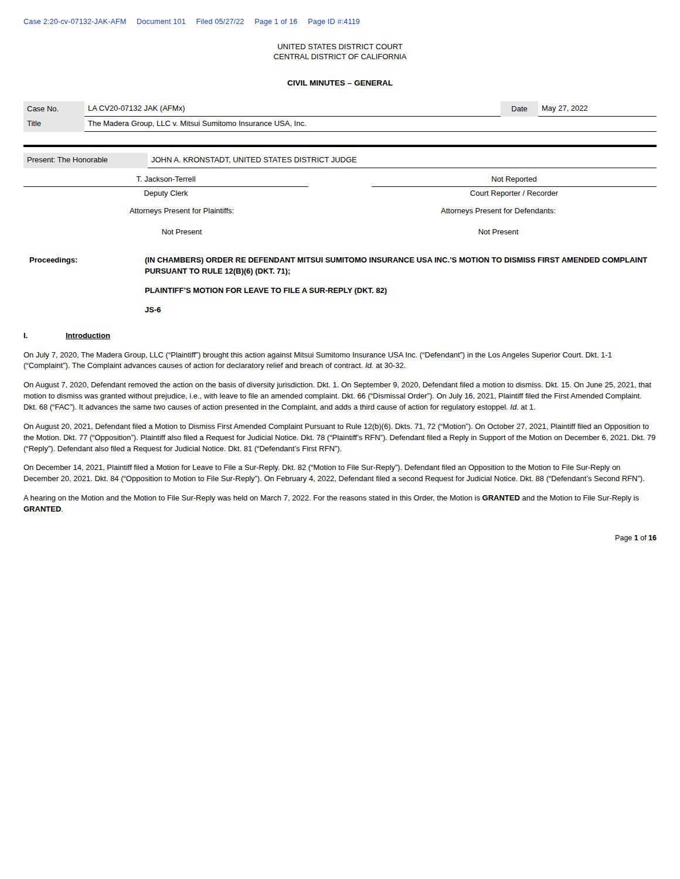Case 2:20-cv-07132-JAK-AFM Document 101 Filed 05/27/22 Page 1 of 16 Page ID #:4119
UNITED STATES DISTRICT COURT
CENTRAL DISTRICT OF CALIFORNIA
CIVIL MINUTES – GENERAL
| Case No. | LA CV20-07132 JAK (AFMx) | Date | May 27, 2022 |
| Title | The Madera Group, LLC v. Mitsui Sumitomo Insurance USA, Inc. |
| Present: The Honorable | JOHN A. KRONSTADT, UNITED STATES DISTRICT JUDGE |
| T. Jackson-Terrell | | Not Reported |
| Deputy Clerk | | Court Reporter / Recorder |
| Attorneys Present for Plaintiffs: | Attorneys Present for Defendants: |
| Not Present | Not Present |
| Proceedings: | (IN CHAMBERS) ORDER RE DEFENDANT MITSUI SUMITOMO INSURANCE USA INC.’S MOTION TO DISMISS FIRST AMENDED COMPLAINT PURSUANT TO RULE 12(B)(6) (DKT. 71); PLAINTIFF’S MOTION FOR LEAVE TO FILE A SUR-REPLY (DKT. 82) JS-6 |
I. Introduction
On July 7, 2020, The Madera Group, LLC (“Plaintiff”) brought this action against Mitsui Sumitomo Insurance USA Inc. (“Defendant”) in the Los Angeles Superior Court. Dkt. 1-1 (“Complaint”). The Complaint advances causes of action for declaratory relief and breach of contract. Id. at 30-32.
On August 7, 2020, Defendant removed the action on the basis of diversity jurisdiction. Dkt. 1. On September 9, 2020, Defendant filed a motion to dismiss. Dkt. 15. On June 25, 2021, that motion to dismiss was granted without prejudice, i.e., with leave to file an amended complaint. Dkt. 66 (“Dismissal Order”). On July 16, 2021, Plaintiff filed the First Amended Complaint. Dkt. 68 (“FAC”). It advances the same two causes of action presented in the Complaint, and adds a third cause of action for regulatory estoppel. Id. at 1.
On August 20, 2021, Defendant filed a Motion to Dismiss First Amended Complaint Pursuant to Rule 12(b)(6). Dkts. 71, 72 (“Motion”). On October 27, 2021, Plaintiff filed an Opposition to the Motion. Dkt. 77 (“Opposition”). Plaintiff also filed a Request for Judicial Notice. Dkt. 78 (“Plaintiff’s RFN”). Defendant filed a Reply in Support of the Motion on December 6, 2021. Dkt. 79 (“Reply”). Defendant also filed a Request for Judicial Notice. Dkt. 81 (“Defendant’s First RFN”).
On December 14, 2021, Plaintiff filed a Motion for Leave to File a Sur-Reply. Dkt. 82 (“Motion to File Sur-Reply”). Defendant filed an Opposition to the Motion to File Sur-Reply on December 20, 2021. Dkt. 84 (“Opposition to Motion to File Sur-Reply”). On February 4, 2022, Defendant filed a second Request for Judicial Notice. Dkt. 88 (“Defendant’s Second RFN”).
A hearing on the Motion and the Motion to File Sur-Reply was held on March 7, 2022. For the reasons stated in this Order, the Motion is GRANTED and the Motion to File Sur-Reply is GRANTED.
Page 1 of 16